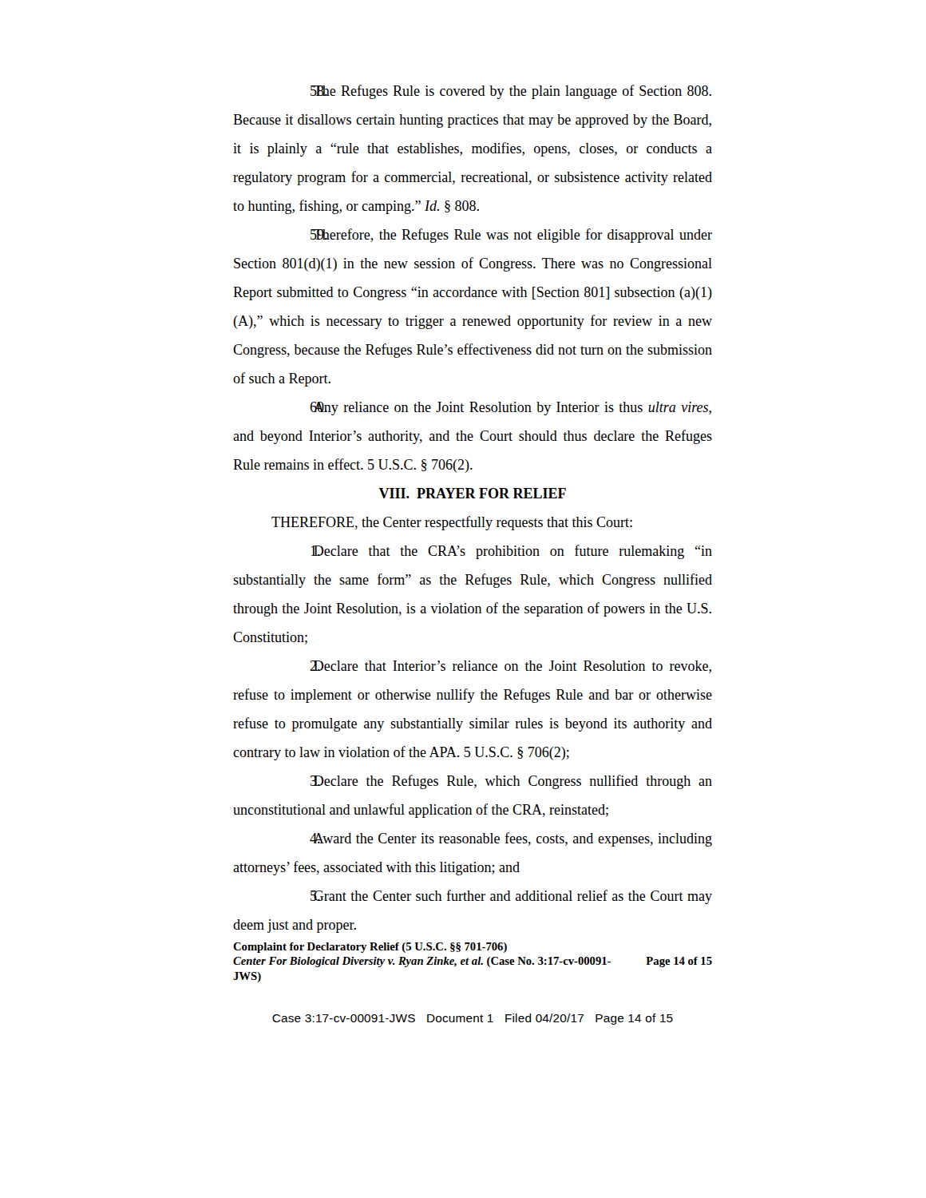58. The Refuges Rule is covered by the plain language of Section 808. Because it disallows certain hunting practices that may be approved by the Board, it is plainly a “rule that establishes, modifies, opens, closes, or conducts a regulatory program for a commercial, recreational, or subsistence activity related to hunting, fishing, or camping.” Id. § 808.
59. Therefore, the Refuges Rule was not eligible for disapproval under Section 801(d)(1) in the new session of Congress. There was no Congressional Report submitted to Congress “in accordance with [Section 801] subsection (a)(1)(A),” which is necessary to trigger a renewed opportunity for review in a new Congress, because the Refuges Rule’s effectiveness did not turn on the submission of such a Report.
60. Any reliance on the Joint Resolution by Interior is thus ultra vires, and beyond Interior’s authority, and the Court should thus declare the Refuges Rule remains in effect. 5 U.S.C. § 706(2).
VIII. PRAYER FOR RELIEF
THEREFORE, the Center respectfully requests that this Court:
1. Declare that the CRA’s prohibition on future rulemaking “in substantially the same form” as the Refuges Rule, which Congress nullified through the Joint Resolution, is a violation of the separation of powers in the U.S. Constitution;
2. Declare that Interior’s reliance on the Joint Resolution to revoke, refuse to implement or otherwise nullify the Refuges Rule and bar or otherwise refuse to promulgate any substantially similar rules is beyond its authority and contrary to law in violation of the APA. 5 U.S.C. § 706(2);
3. Declare the Refuges Rule, which Congress nullified through an unconstitutional and unlawful application of the CRA, reinstated;
4. Award the Center its reasonable fees, costs, and expenses, including attorneys’ fees, associated with this litigation; and
5. Grant the Center such further and additional relief as the Court may deem just and proper.
Complaint for Declaratory Relief (5 U.S.C. §§ 701-706)
Center For Biological Diversity v. Ryan Zinke, et al. (Case No. 3:17-cv-00091-JWS)
Page 14 of 15
Case 3:17-cv-00091-JWS Document 1 Filed 04/20/17 Page 14 of 15